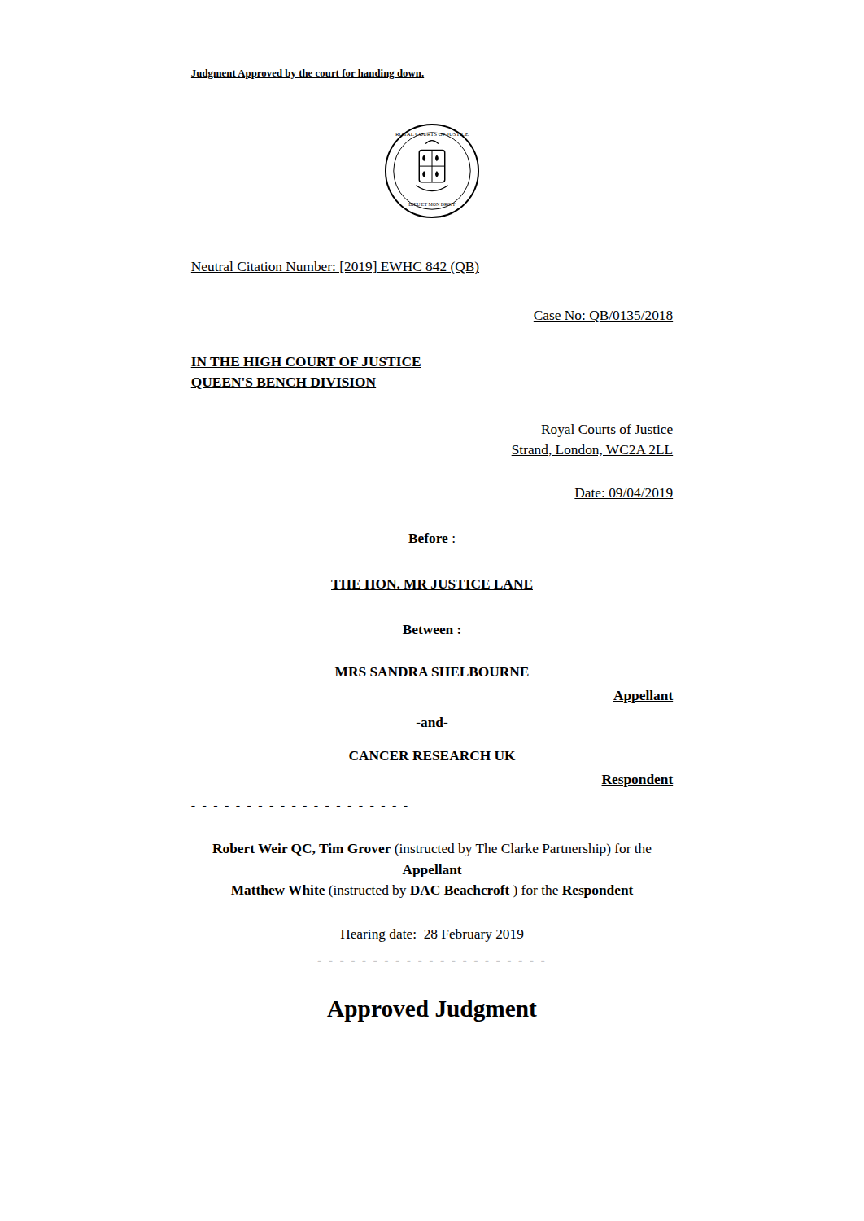Judgment Approved by the court for handing down.
Neutral Citation Number: [2019] EWHC 842 (QB)
Case No: QB/0135/2018
IN THE HIGH COURT OF JUSTICE
QUEEN'S BENCH DIVISION
Royal Courts of Justice
Strand, London, WC2A 2LL
Date: 09/04/2019
Before :
THE HON. MR JUSTICE LANE
Between :
MRS SANDRA SHELBOURNE
Appellant
-and-
CANCER RESEARCH UK
Respondent
- - - - - - - - - - - - - - - - - - - -
Robert Weir QC, Tim Grover (instructed by The Clarke Partnership) for the Appellant
Matthew White (instructed by DAC Beachcroft ) for the Respondent
Hearing date: 28 February 2019
- - - - - - - - - - - - - - - - - - - - -
Approved Judgment